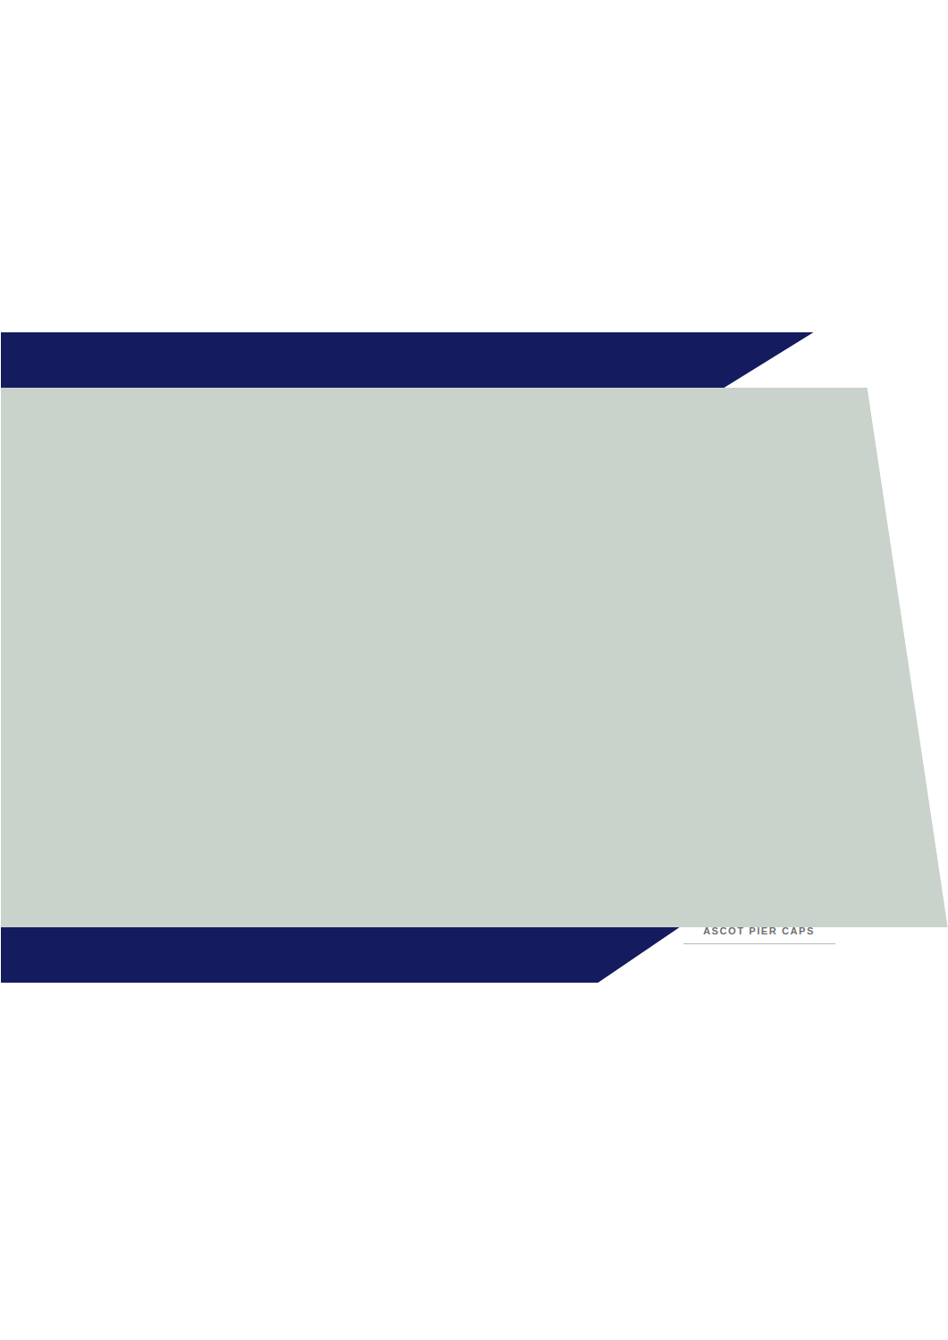Ascot Pier Caps